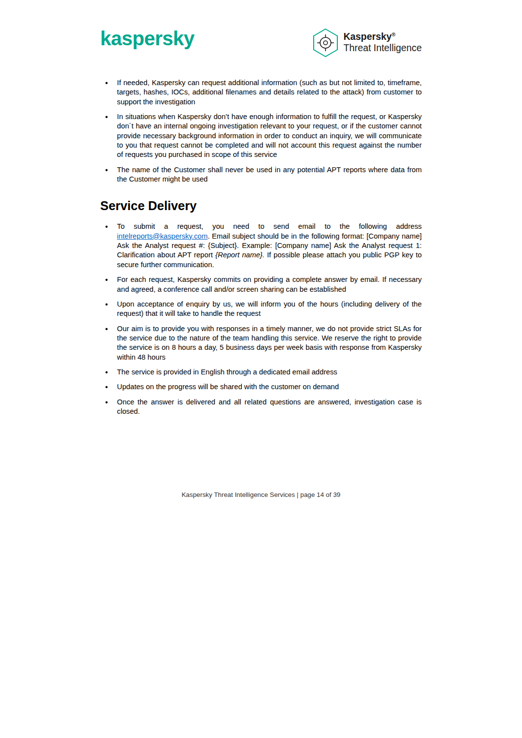kaspersky
Kaspersky®
Threat Intelligence
If needed, Kaspersky can request additional information (such as but not limited to, timeframe, targets, hashes, IOCs, additional filenames and details related to the attack) from customer to support the investigation
In situations when Kaspersky don’t have enough information to fulfill the request, or Kaspersky don´t have an internal ongoing investigation relevant to your request, or if the customer cannot provide necessary background information in order to conduct an inquiry, we will communicate to you that request cannot be completed and will not account this request against the number of requests you purchased in scope of this service
The name of the Customer shall never be used in any potential APT reports where data from the Customer might be used
Service Delivery
To submit a request, you need to send email to the following address intelreports@kaspersky.com. Email subject should be in the following format: [Company name] Ask the Analyst request #: {Subject}. Example: [Company name] Ask the Analyst request 1: Clarification about APT report {Report name}. If possible please attach you public PGP key to secure further communication.
For each request, Kaspersky commits on providing a complete answer by email. If necessary and agreed, a conference call and/or screen sharing can be established
Upon acceptance of enquiry by us, we will inform you of the hours (including delivery of the request) that it will take to handle the request
Our aim is to provide you with responses in a timely manner, we do not provide strict SLAs for the service due to the nature of the team handling this service. We reserve the right to provide the service is on 8 hours a day, 5 business days per week basis with response from Kaspersky within 48 hours
The service is provided in English through a dedicated email address
Updates on the progress will be shared with the customer on demand
Once the answer is delivered and all related questions are answered, investigation case is closed.
Kaspersky Threat Intelligence Services | page 14 of 39